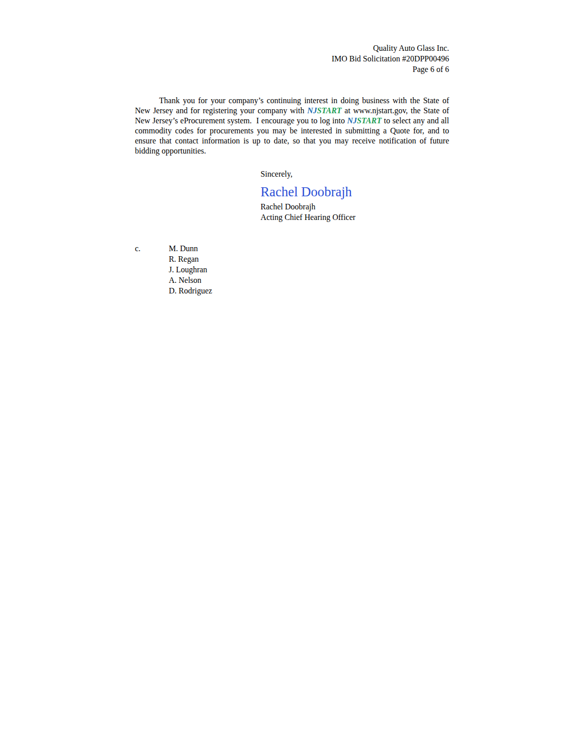Quality Auto Glass Inc.
IMO Bid Solicitation #20DPP00496
Page 6 of 6
Thank you for your company’s continuing interest in doing business with the State of New Jersey and for registering your company with NJ START at www.njstart.gov, the State of New Jersey’s eProcurement system. I encourage you to log into NJ START to select any and all commodity codes for procurements you may be interested in submitting a Quote for, and to ensure that contact information is up to date, so that you may receive notification of future bidding opportunities.
Sincerely,
Rachel Doobrajh
Rachel Doobrajh
Acting Chief Hearing Officer
c.
M. Dunn
R. Regan
J. Loughran
A. Nelson
D. Rodriguez